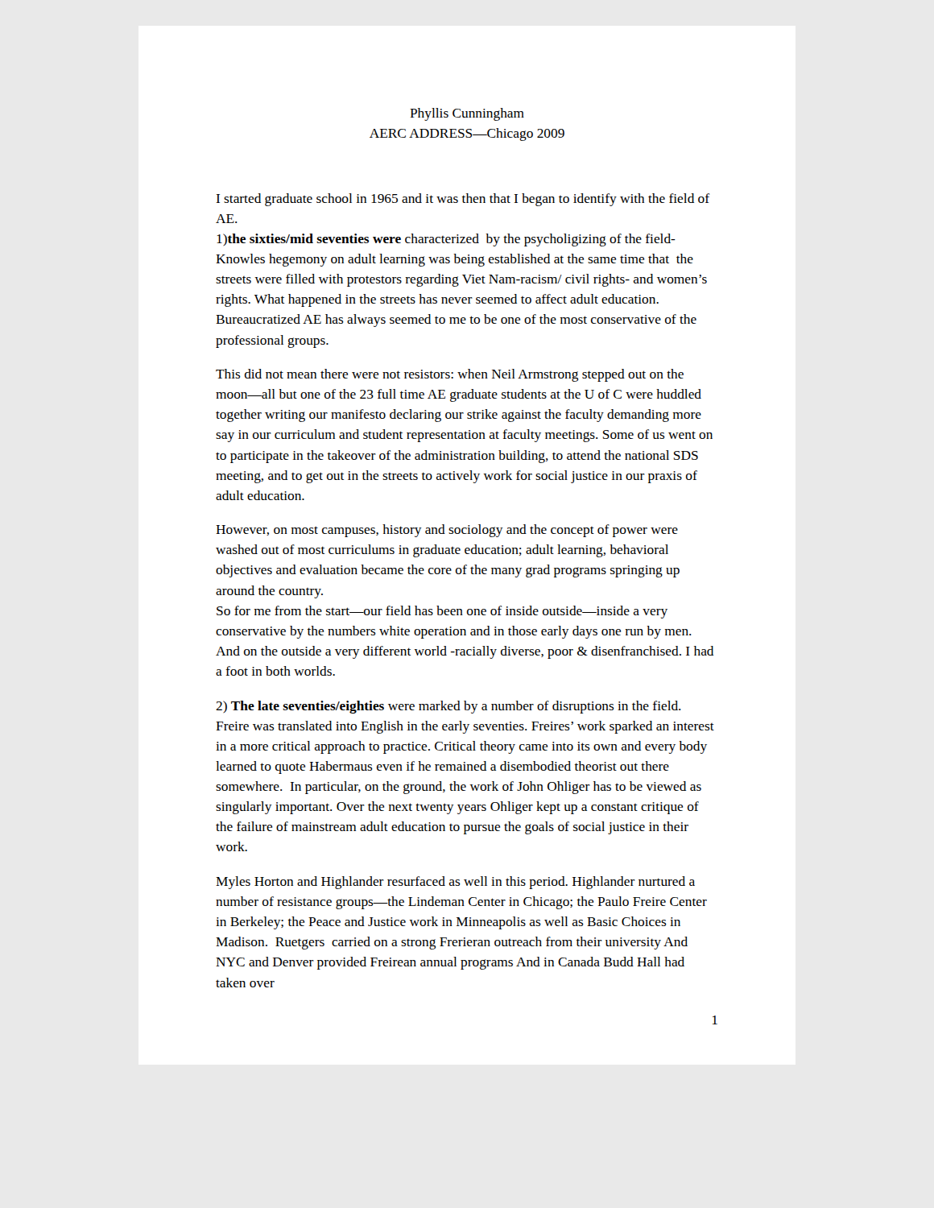Phyllis Cunningham
AERC ADDRESS—Chicago 2009
I started graduate school in 1965 and it was then that I began to identify with the field of AE.
1)the sixties/mid seventies were characterized by the psycholigizing of the field- Knowles hegemony on adult learning was being established at the same time that the streets were filled with protestors regarding Viet Nam-racism/ civil rights- and women’s rights. What happened in the streets has never seemed to affect adult education. Bureaucratized AE has always seemed to me to be one of the most conservative of the professional groups.
This did not mean there were not resistors: when Neil Armstrong stepped out on the moon—all but one of the 23 full time AE graduate students at the U of C were huddled together writing our manifesto declaring our strike against the faculty demanding more say in our curriculum and student representation at faculty meetings. Some of us went on to participate in the takeover of the administration building, to attend the national SDS meeting, and to get out in the streets to actively work for social justice in our praxis of adult education.
However, on most campuses, history and sociology and the concept of power were washed out of most curriculums in graduate education; adult learning, behavioral objectives and evaluation became the core of the many grad programs springing up around the country.
So for me from the start—our field has been one of inside outside—inside a very conservative by the numbers white operation and in those early days one run by men. And on the outside a very different world -racially diverse, poor & disenfranchised. I had a foot in both worlds.
2) The late seventies/eighties were marked by a number of disruptions in the field. Freire was translated into English in the early seventies. Freires’ work sparked an interest in a more critical approach to practice. Critical theory came into its own and every body learned to quote Habermaus even if he remained a disembodied theorist out there somewhere. In particular, on the ground, the work of John Ohliger has to be viewed as singularly important. Over the next twenty years Ohliger kept up a constant critique of the failure of mainstream adult education to pursue the goals of social justice in their work.
Myles Horton and Highlander resurfaced as well in this period. Highlander nurtured a number of resistance groups—the Lindeman Center in Chicago; the Paulo Freire Center in Berkeley; the Peace and Justice work in Minneapolis as well as Basic Choices in Madison. Ruetgers carried on a strong Frerieran outreach from their university And NYC and Denver provided Freirean annual programs And in Canada Budd Hall had taken over
1